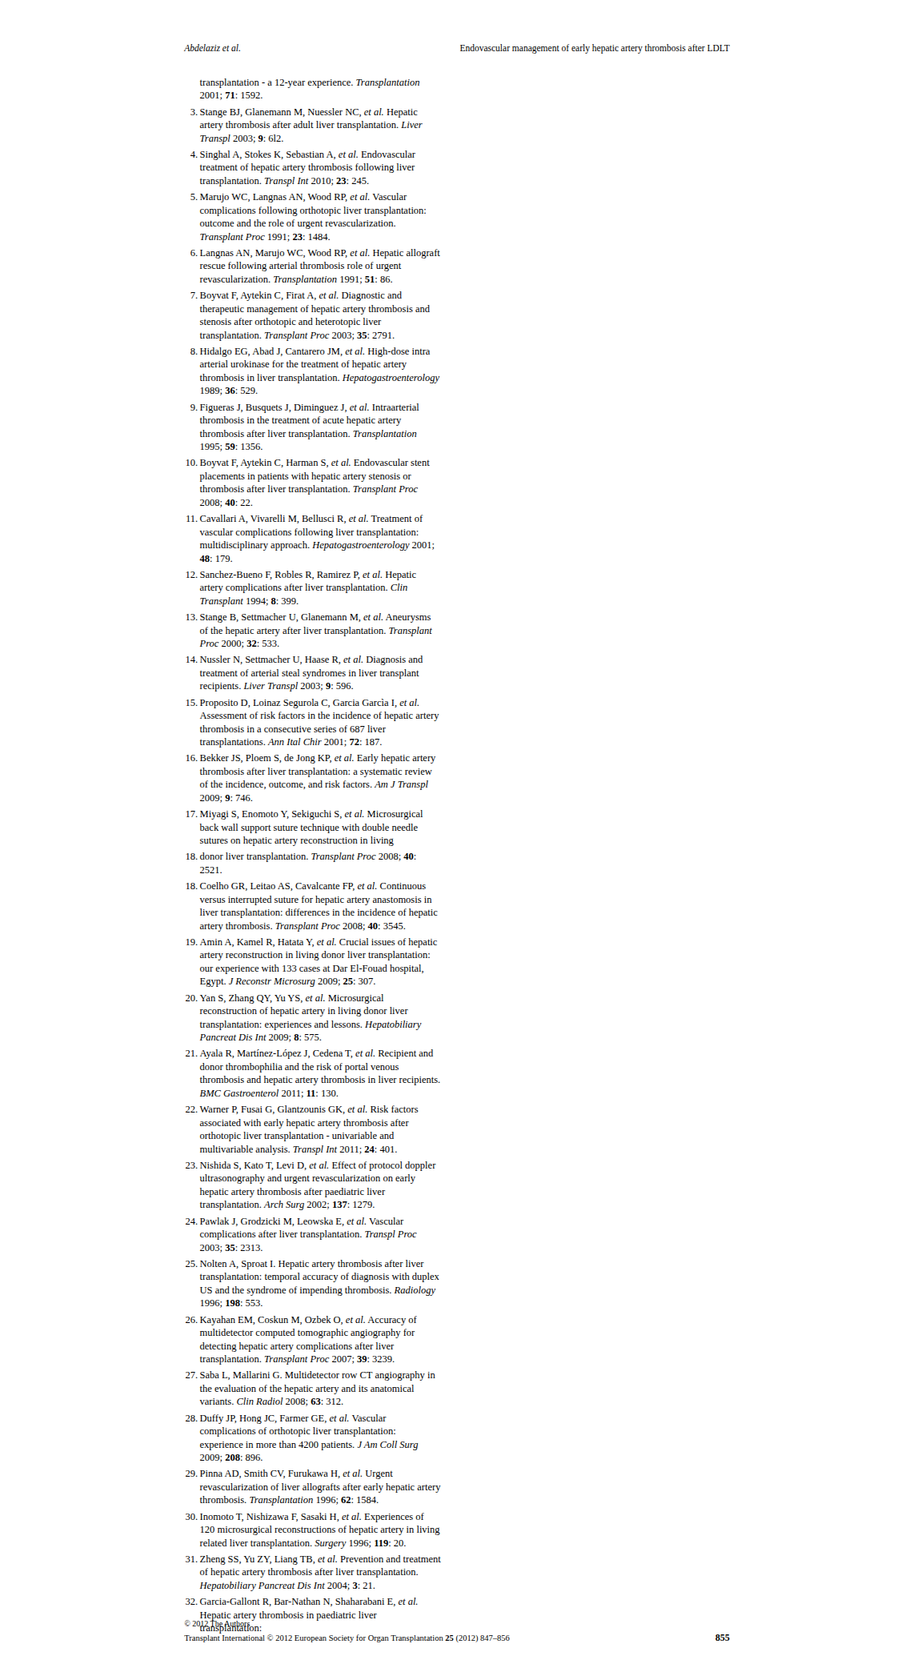Abdelaziz et al.
Endovascular management of early hepatic artery thrombosis after LDLT
transplantation - a 12-year experience. Transplantation 2001; 71: 1592.
3. Stange BJ, Glanemann M, Nuessler NC, et al. Hepatic artery thrombosis after adult liver transplantation. Liver Transpl 2003; 9: 6l2.
4. Singhal A, Stokes K, Sebastian A, et al. Endovascular treatment of hepatic artery thrombosis following liver transplantation. Transpl Int 2010; 23: 245.
5. Marujo WC, Langnas AN, Wood RP, et al. Vascular complications following orthotopic liver transplantation: outcome and the role of urgent revascularization. Transplant Proc 1991; 23: 1484.
6. Langnas AN, Marujo WC, Wood RP, et al. Hepatic allograft rescue following arterial thrombosis role of urgent revascularization. Transplantation 1991; 51: 86.
7. Boyvat F, Aytekin C, Firat A, et al. Diagnostic and therapeutic management of hepatic artery thrombosis and stenosis after orthotopic and heterotopic liver transplantation. Transplant Proc 2003; 35: 2791.
8. Hidalgo EG, Abad J, Cantarero JM, et al. High-dose intra arterial urokinase for the treatment of hepatic artery thrombosis in liver transplantation. Hepatogastroenterology 1989; 36: 529.
9. Figueras J, Busquets J, Diminguez J, et al. Intraarterial thrombosis in the treatment of acute hepatic artery thrombosis after liver transplantation. Transplantation 1995; 59: 1356.
10. Boyvat F, Aytekin C, Harman S, et al. Endovascular stent placements in patients with hepatic artery stenosis or thrombosis after liver transplantation. Transplant Proc 2008; 40: 22.
11. Cavallari A, Vivarelli M, Bellusci R, et al. Treatment of vascular complications following liver transplantation: multidisciplinary approach. Hepatogastroenterology 2001; 48: 179.
12. Sanchez-Bueno F, Robles R, Ramirez P, et al. Hepatic artery complications after liver transplantation. Clin Transplant 1994; 8: 399.
13. Stange B, Settmacher U, Glanemann M, et al. Aneurysms of the hepatic artery after liver transplantation. Transplant Proc 2000; 32: 533.
14. Nussler N, Settmacher U, Haase R, et al. Diagnosis and treatment of arterial steal syndromes in liver transplant recipients. Liver Transpl 2003; 9: 596.
15. Proposito D, Loinaz Segurola C, Garcia Garcìa I, et al. Assessment of risk factors in the incidence of hepatic artery thrombosis in a consecutive series of 687 liver transplantations. Ann Ital Chir 2001; 72: 187.
16. Bekker JS, Ploem S, de Jong KP, et al. Early hepatic artery thrombosis after liver transplantation: a systematic review of the incidence, outcome, and risk factors. Am J Transpl 2009; 9: 746.
17. Miyagi S, Enomoto Y, Sekiguchi S, et al. Microsurgical back wall support suture technique with double needle sutures on hepatic artery reconstruction in living
18. donor liver transplantation. Transplant Proc 2008; 40: 2521.
18. Coelho GR, Leitao AS, Cavalcante FP, et al. Continuous versus interrupted suture for hepatic artery anastomosis in liver transplantation: differences in the incidence of hepatic artery thrombosis. Transplant Proc 2008; 40: 3545.
19. Amin A, Kamel R, Hatata Y, et al. Crucial issues of hepatic artery reconstruction in living donor liver transplantation: our experience with 133 cases at Dar El-Fouad hospital, Egypt. J Reconstr Microsurg 2009; 25: 307.
20. Yan S, Zhang QY, Yu YS, et al. Microsurgical reconstruction of hepatic artery in living donor liver transplantation: experiences and lessons. Hepatobiliary Pancreat Dis Int 2009; 8: 575.
21. Ayala R, Martínez-López J, Cedena T, et al. Recipient and donor thrombophilia and the risk of portal venous thrombosis and hepatic artery thrombosis in liver recipients. BMC Gastroenterol 2011; 11: 130.
22. Warner P, Fusai G, Glantzounis GK, et al. Risk factors associated with early hepatic artery thrombosis after orthotopic liver transplantation - univariable and multivariable analysis. Transpl Int 2011; 24: 401.
23. Nishida S, Kato T, Levi D, et al. Effect of protocol doppler ultrasonography and urgent revascularization on early hepatic artery thrombosis after paediatric liver transplantation. Arch Surg 2002; 137: 1279.
24. Pawlak J, Grodzicki M, Leowska E, et al. Vascular complications after liver transplantation. Transpl Proc 2003; 35: 2313.
25. Nolten A, Sproat I. Hepatic artery thrombosis after liver transplantation: temporal accuracy of diagnosis with duplex US and the syndrome of impending thrombosis. Radiology 1996; 198: 553.
26. Kayahan EM, Coskun M, Ozbek O, et al. Accuracy of multidetector computed tomographic angiography for detecting hepatic artery complications after liver transplantation. Transplant Proc 2007; 39: 3239.
27. Saba L, Mallarini G. Multidetector row CT angiography in the evaluation of the hepatic artery and its anatomical variants. Clin Radiol 2008; 63: 312.
28. Duffy JP, Hong JC, Farmer GE, et al. Vascular complications of orthotopic liver transplantation: experience in more than 4200 patients. J Am Coll Surg 2009; 208: 896.
29. Pinna AD, Smith CV, Furukawa H, et al. Urgent revascularization of liver allografts after early hepatic artery thrombosis. Transplantation 1996; 62: 1584.
30. Inomoto T, Nishizawa F, Sasaki H, et al. Experiences of 120 microsurgical reconstructions of hepatic artery in living related liver transplantation. Surgery 1996; 119: 20.
31. Zheng SS, Yu ZY, Liang TB, et al. Prevention and treatment of hepatic artery thrombosis after liver transplantation. Hepatobiliary Pancreat Dis Int 2004; 3: 21.
32. Garcia-Gallont R, Bar-Nathan N, Shaharabani E, et al. Hepatic artery thrombosis in paediatric liver transplantation:
© 2012 The Authors
Transplant International © 2012 European Society for Organ Transplantation 25 (2012) 847–856
855